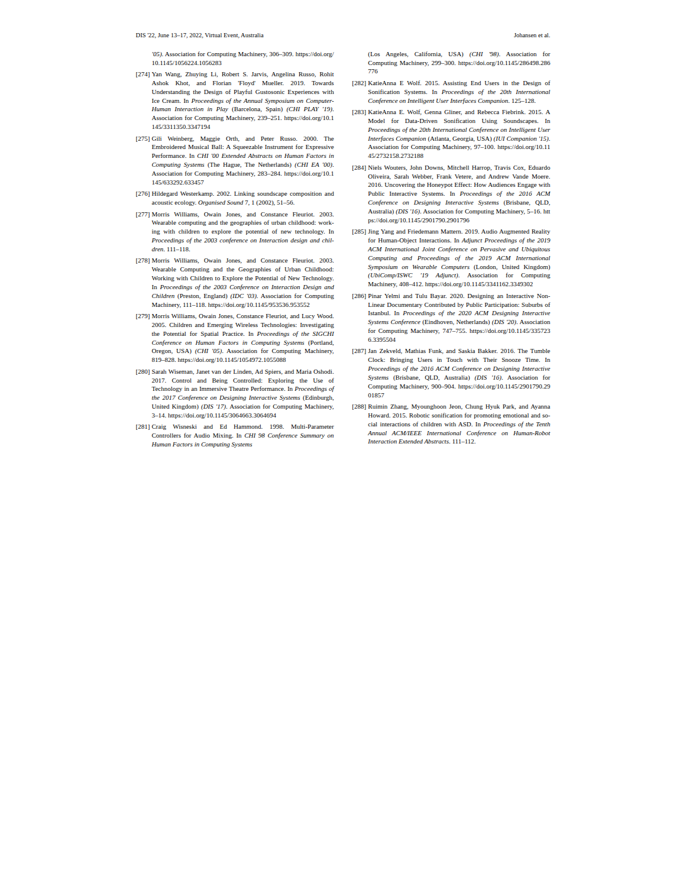DIS '22, June 13–17, 2022, Virtual Event, Australia
Johansen et al.
'05). Association for Computing Machinery, 306–309. https://doi.org/10.1145/1056224.1056283
[274] Yan Wang, Zhuying Li, Robert S. Jarvis, Angelina Russo, Rohit Ashok Khot, and Florian 'Floyd' Mueller. 2019. Towards Understanding the Design of Playful Gustosonic Experiences with Ice Cream. In Proceedings of the Annual Symposium on Computer-Human Interaction in Play (Barcelona, Spain) (CHI PLAY '19). Association for Computing Machinery, 239–251. https://doi.org/10.1145/3311350.3347194
[275] Gili Weinberg, Maggie Orth, and Peter Russo. 2000. The Embroidered Musical Ball: A Squeezable Instrument for Expressive Performance. In CHI '00 Extended Abstracts on Human Factors in Computing Systems (The Hague, The Netherlands) (CHI EA '00). Association for Computing Machinery, 283–284. https://doi.org/10.1145/633292.633457
[276] Hildegard Westerkamp. 2002. Linking soundscape composition and acoustic ecology. Organised Sound 7, 1 (2002), 51–56.
[277] Morris Williams, Owain Jones, and Constance Fleuriot. 2003. Wearable computing and the geographies of urban childhood: working with children to explore the potential of new technology. In Proceedings of the 2003 conference on Interaction design and children. 111–118.
[278] Morris Williams, Owain Jones, and Constance Fleuriot. 2003. Wearable Computing and the Geographies of Urban Childhood: Working with Children to Explore the Potential of New Technology. In Proceedings of the 2003 Conference on Interaction Design and Children (Preston, England) (IDC '03). Association for Computing Machinery, 111–118. https://doi.org/10.1145/953536.953552
[279] Morris Williams, Owain Jones, Constance Fleuriot, and Lucy Wood. 2005. Children and Emerging Wireless Technologies: Investigating the Potential for Spatial Practice. In Proceedings of the SIGCHI Conference on Human Factors in Computing Systems (Portland, Oregon, USA) (CHI '05). Association for Computing Machinery, 819–828. https://doi.org/10.1145/1054972.1055088
[280] Sarah Wiseman, Janet van der Linden, Ad Spiers, and Maria Oshodi. 2017. Control and Being Controlled: Exploring the Use of Technology in an Immersive Theatre Performance. In Proceedings of the 2017 Conference on Designing Interactive Systems (Edinburgh, United Kingdom) (DIS '17). Association for Computing Machinery, 3–14. https://doi.org/10.1145/3064663.3064694
[281] Craig Wisneski and Ed Hammond. 1998. Multi-Parameter Controllers for Audio Mixing. In CHI 98 Conference Summary on Human Factors in Computing Systems
(Los Angeles, California, USA) (CHI '98). Association for Computing Machinery, 299–300. https://doi.org/10.1145/286498.286776
[282] KatieAnna E Wolf. 2015. Assisting End Users in the Design of Sonification Systems. In Proceedings of the 20th International Conference on Intelligent User Interfaces Companion. 125–128.
[283] KatieAnna E. Wolf, Genna Gliner, and Rebecca Fiebrink. 2015. A Model for Data-Driven Sonification Using Soundscapes. In Proceedings of the 20th International Conference on Intelligent User Interfaces Companion (Atlanta, Georgia, USA) (IUI Companion '15). Association for Computing Machinery, 97–100. https://doi.org/10.1145/2732158.2732188
[284] Niels Wouters, John Downs, Mitchell Harrop, Travis Cox, Eduardo Oliveira, Sarah Webber, Frank Vetere, and Andrew Vande Moere. 2016. Uncovering the Honeypot Effect: How Audiences Engage with Public Interactive Systems. In Proceedings of the 2016 ACM Conference on Designing Interactive Systems (Brisbane, QLD, Australia) (DIS '16). Association for Computing Machinery, 5–16. https://doi.org/10.1145/2901790.2901796
[285] Jing Yang and Friedemann Mattern. 2019. Audio Augmented Reality for Human-Object Interactions. In Adjunct Proceedings of the 2019 ACM International Joint Conference on Pervasive and Ubiquitous Computing and Proceedings of the 2019 ACM International Symposium on Wearable Computers (London, United Kingdom) (UbiComp/ISWC '19 Adjunct). Association for Computing Machinery, 408–412. https://doi.org/10.1145/3341162.3349302
[286] Pinar Yelmi and Tulu Bayar. 2020. Designing an Interactive Non-Linear Documentary Contributed by Public Participation: Suburbs of Istanbul. In Proceedings of the 2020 ACM Designing Interactive Systems Conference (Eindhoven, Netherlands) (DIS '20). Association for Computing Machinery, 747–755. https://doi.org/10.1145/3357236.3395504
[287] Jan Zekveld, Mathias Funk, and Saskia Bakker. 2016. The Tumble Clock: Bringing Users in Touch with Their Snooze Time. In Proceedings of the 2016 ACM Conference on Designing Interactive Systems (Brisbane, QLD, Australia) (DIS '16). Association for Computing Machinery, 900–904. https://doi.org/10.1145/2901790.2901857
[288] Ruimin Zhang, Myounghoon Jeon, Chung Hyuk Park, and Ayanna Howard. 2015. Robotic sonification for promoting emotional and social interactions of children with ASD. In Proceedings of the Tenth Annual ACM/IEEE International Conference on Human-Robot Interaction Extended Abstracts. 111–112.